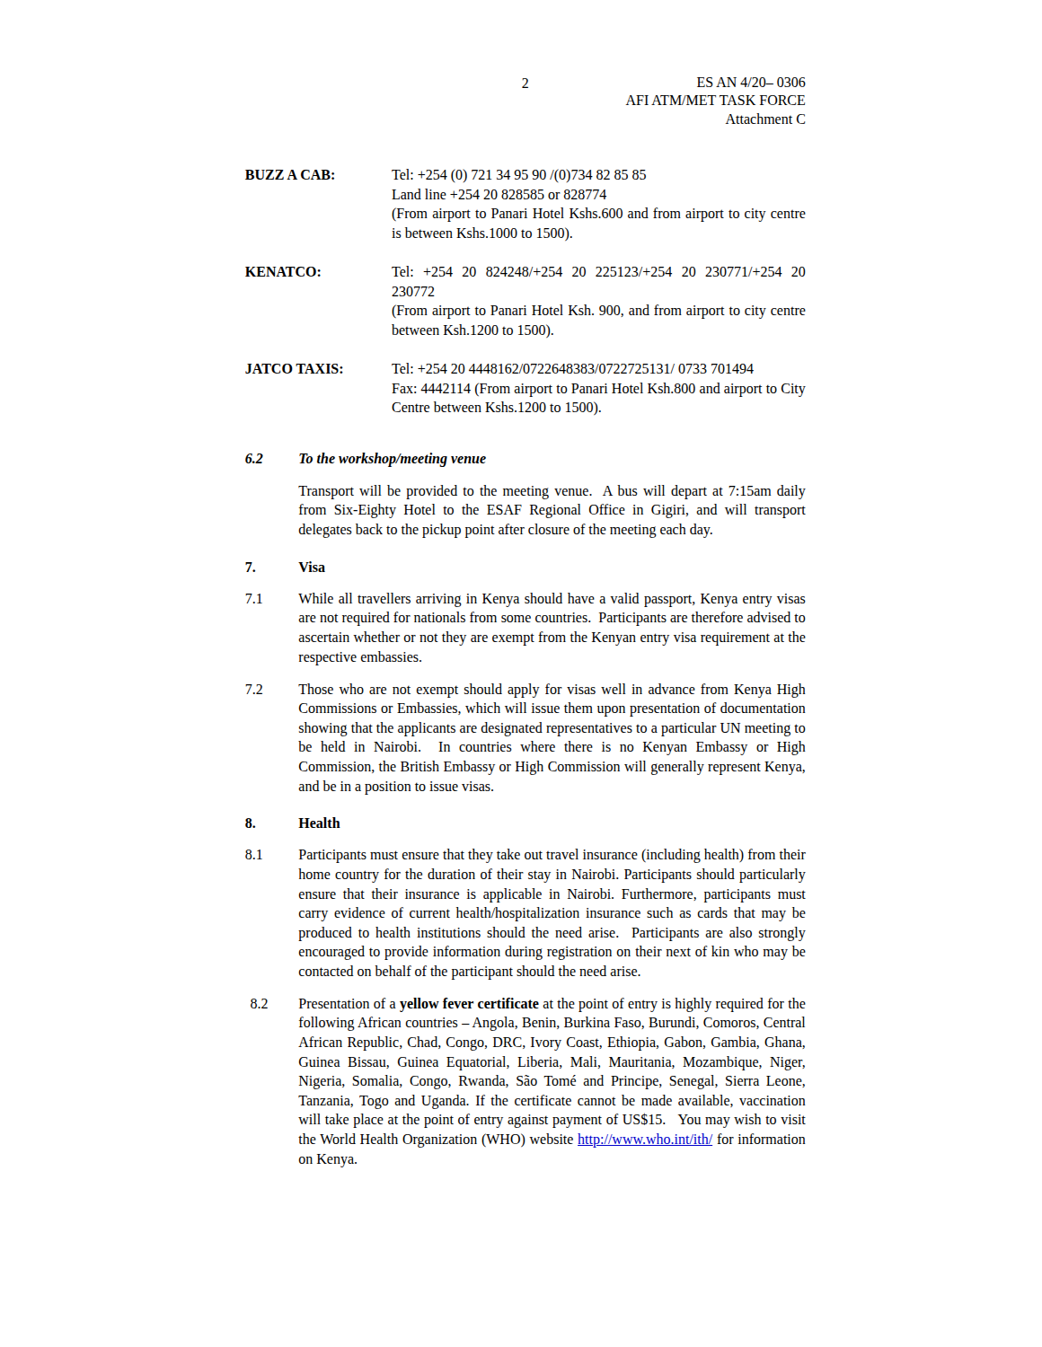2
ES AN 4/20– 0306
AFI ATM/MET TASK FORCE
Attachment C
| BUZZ A CAB: | Tel: +254 (0) 721 34 95 90 /(0)734 82 85 85 Land line +254 20 828585 or 828774 (From airport to Panari Hotel Kshs.600 and from airport to city centre is between Kshs.1000 to 1500). |
| KENATCO: | Tel: +254 20 824248/+254 20 225123/+254 20 230771/+254 20 230772 (From airport to Panari Hotel Ksh. 900, and from airport to city centre between Ksh.1200 to 1500). |
| JATCO TAXIS: | Tel: +254 20 4448162/0722648383/0722725131/ 0733 701494 Fax: 4442114 (From airport to Panari Hotel Ksh.800 and airport to City Centre between Kshs.1200 to 1500). |
6.2
To the workshop/meeting venue
Transport will be provided to the meeting venue. A bus will depart at 7:15am daily from Six-Eighty Hotel to the ESAF Regional Office in Gigiri, and will transport delegates back to the pickup point after closure of the meeting each day.
7.
Visa
7.1
While all travellers arriving in Kenya should have a valid passport, Kenya entry visas are not required for nationals from some countries. Participants are therefore advised to ascertain whether or not they are exempt from the Kenyan entry visa requirement at the respective embassies.
7.2
Those who are not exempt should apply for visas well in advance from Kenya High Commissions or Embassies, which will issue them upon presentation of documentation showing that the applicants are designated representatives to a particular UN meeting to be held in Nairobi. In countries where there is no Kenyan Embassy or High Commission, the British Embassy or High Commission will generally represent Kenya, and be in a position to issue visas.
8.
Health
8.1
Participants must ensure that they take out travel insurance (including health) from their home country for the duration of their stay in Nairobi. Participants should particularly ensure that their insurance is applicable in Nairobi. Furthermore, participants must carry evidence of current health/hospitalization insurance such as cards that may be produced to health institutions should the need arise. Participants are also strongly encouraged to provide information during registration on their next of kin who may be contacted on behalf of the participant should the need arise.
8.2
Presentation of a yellow fever certificate at the point of entry is highly required for the following African countries – Angola, Benin, Burkina Faso, Burundi, Comoros, Central African Republic, Chad, Congo, DRC, Ivory Coast, Ethiopia, Gabon, Gambia, Ghana, Guinea Bissau, Guinea Equatorial, Liberia, Mali, Mauritania, Mozambique, Niger, Nigeria, Somalia, Congo, Rwanda, São Tomé and Principe, Senegal, Sierra Leone, Tanzania, Togo and Uganda. If the certificate cannot be made available, vaccination will take place at the point of entry against payment of US$15. You may wish to visit the World Health Organization (WHO) website http://www.who.int/ith/ for information on Kenya.